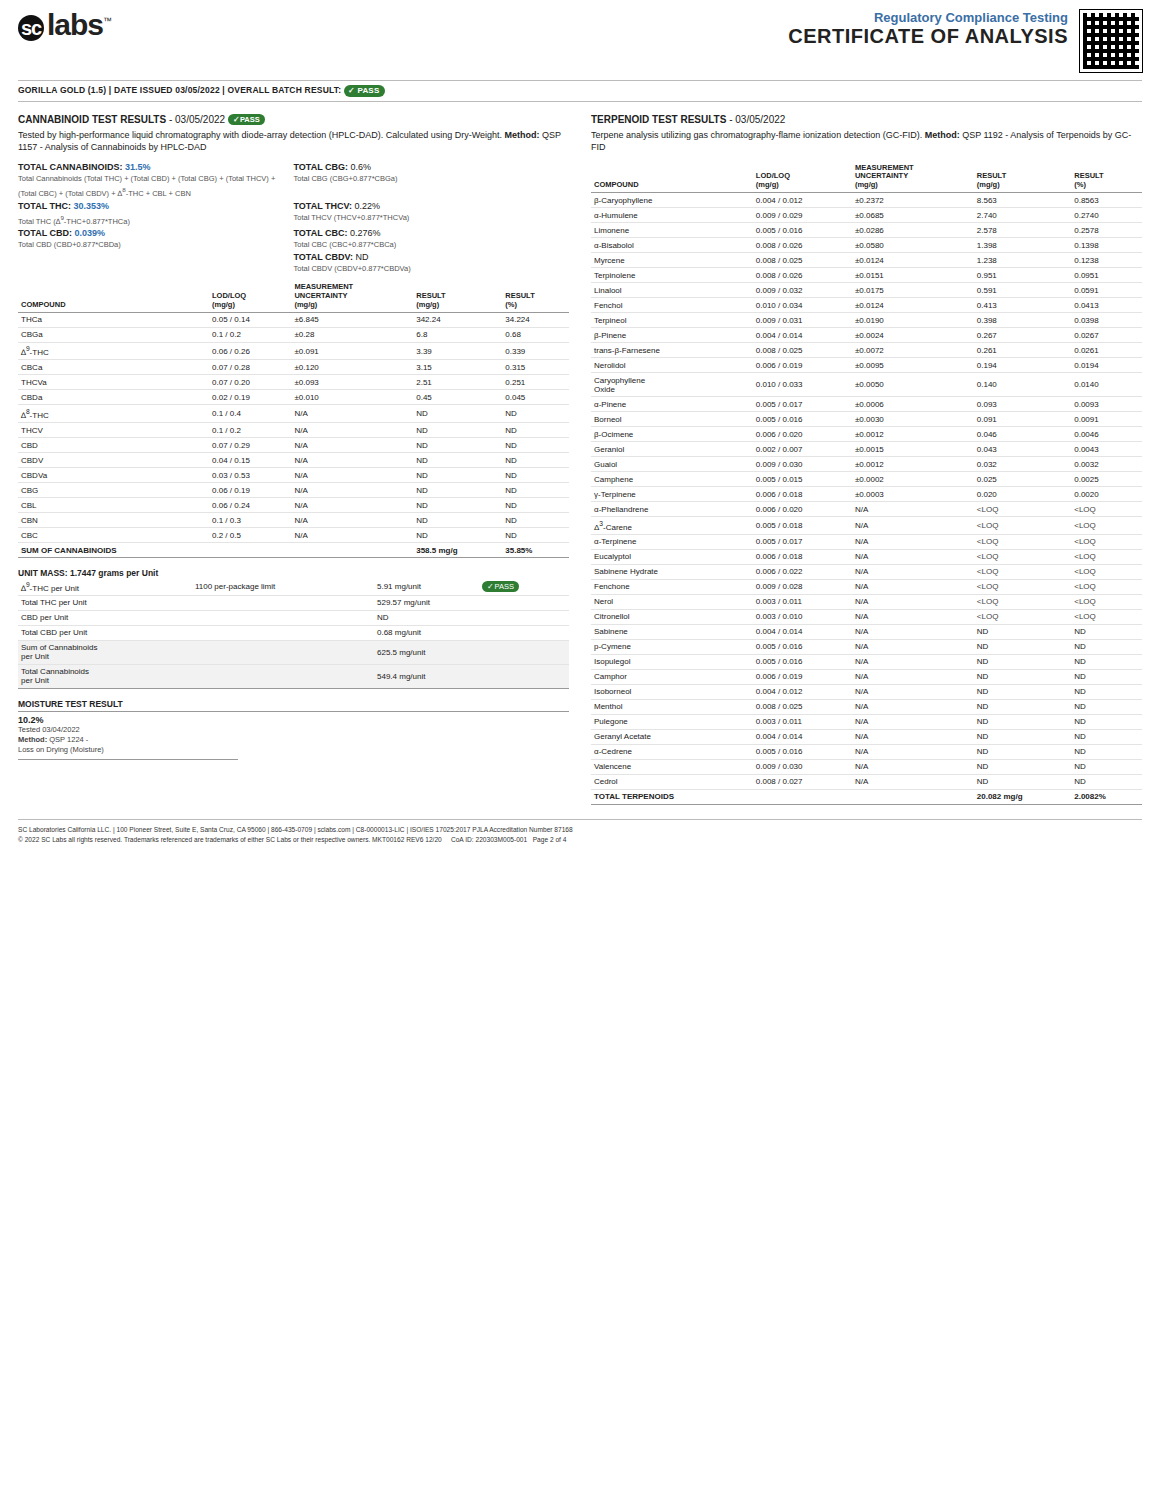sclabs™
Regulatory Compliance Testing
CERTIFICATE OF ANALYSIS
GORILLA GOLD (1.5) | DATE ISSUED 03/05/2022 | OVERALL BATCH RESULT: PASS
CANNABINOID TEST RESULTS - 03/05/2022 PASS
Tested by high-performance liquid chromatography with diode-array detection (HPLC-DAD). Calculated using Dry-Weight. Method: QSP 1157 - Analysis of Cannabinoids by HPLC-DAD
TOTAL CANNABINOIDS: 31.5% Total Cannabinoids (Total THC) + (Total CBD) + (Total CBG) + (Total THCV) + (Total CBC) + (Total CBDV) + ∆8-THC + CBL + CBN
TOTAL CBG: 0.6% Total CBG (CBG+0.877*CBGa)
TOTAL THC: 30.353% Total THC (∆9-THC+0.877*THCa)
TOTAL THCV: 0.22% Total THCV (THCV+0.877*THCVa)
TOTAL CBD: 0.039% Total CBD (CBD+0.877*CBDa)
TOTAL CBC: 0.276% Total CBC (CBC+0.877*CBCa)
TOTAL CBDV: ND Total CBDV (CBDV+0.877*CBDVa)
| COMPOUND | LOD/LOQ (mg/g) | MEASUREMENT UNCERTAINTY (mg/g) | RESULT (mg/g) | RESULT (%) |
| --- | --- | --- | --- | --- |
| THCa | 0.05 / 0.14 | ±6.845 | 342.24 | 34.224 |
| CBGa | 0.1 / 0.2 | ±0.28 | 6.8 | 0.68 |
| ∆ 9 -THC | 0.06 / 0.26 | ±0.091 | 3.39 | 0.339 |
| CBCa | 0.07 / 0.28 | ±0.120 | 3.15 | 0.315 |
| THCVa | 0.07 / 0.20 | ±0.093 | 2.51 | 0.251 |
| CBDa | 0.02 / 0.19 | ±0.010 | 0.45 | 0.045 |
| ∆ 8 -THC | 0.1 / 0.4 | N/A | ND | ND |
| THCV | 0.1 / 0.2 | N/A | ND | ND |
| CBD | 0.07 / 0.29 | N/A | ND | ND |
| CBDV | 0.04 / 0.15 | N/A | ND | ND |
| CBDVa | 0.03 / 0.53 | N/A | ND | ND |
| CBG | 0.06 / 0.19 | N/A | ND | ND |
| CBL | 0.06 / 0.24 | N/A | ND | ND |
| CBN | 0.1 / 0.3 | N/A | ND | ND |
| CBC | 0.2 / 0.5 | N/A | ND | ND |
| SUM OF CANNABINOIDS | | | 358.5 mg/g | 35.85% |
UNIT MASS: 1.7447 grams per Unit
| ∆ 9 -THC per Unit | 1100 per-package limit | 5.91 mg/unit | PASS |
| Total THC per Unit | | 529.57 mg/unit |
| CBD per Unit | | ND |
| Total CBD per Unit | | 0.68 mg/unit |
| Sum of Cannabinoids per Unit | | 625.5 mg/unit |
| Total Cannabinoids per Unit | | 549.4 mg/unit |
MOISTURE TEST RESULT
10.2%
Tested 03/04/2022
Method: QSP 1224 -
Loss on Drying (Moisture)
TERPENOID TEST RESULTS - 03/05/2022
Terpene analysis utilizing gas chromatography-flame ionization detection (GC-FID). Method: QSP 1192 - Analysis of Terpenoids by GC-FID
| COMPOUND | LOD/LOQ (mg/g) | MEASUREMENT UNCERTAINTY (mg/g) | RESULT (mg/g) | RESULT (%) |
| --- | --- | --- | --- | --- |
| β-Caryophyllene | 0.004 / 0.012 | ±0.2372 | 8.563 | 0.8563 |
| α-Humulene | 0.009 / 0.029 | ±0.0685 | 2.740 | 0.2740 |
| Limonene | 0.005 / 0.016 | ±0.0286 | 2.578 | 0.2578 |
| α-Bisabolol | 0.008 / 0.026 | ±0.0580 | 1.398 | 0.1398 |
| Myrcene | 0.008 / 0.025 | ±0.0124 | 1.238 | 0.1238 |
| Terpinolene | 0.008 / 0.026 | ±0.0151 | 0.951 | 0.0951 |
| Linalool | 0.009 / 0.032 | ±0.0175 | 0.591 | 0.0591 |
| Fenchol | 0.010 / 0.034 | ±0.0124 | 0.413 | 0.0413 |
| Terpineol | 0.009 / 0.031 | ±0.0190 | 0.398 | 0.0398 |
| β-Pinene | 0.004 / 0.014 | ±0.0024 | 0.267 | 0.0267 |
| trans-β-Farnesene | 0.008 / 0.025 | ±0.0072 | 0.261 | 0.0261 |
| Nerolidol | 0.006 / 0.019 | ±0.0095 | 0.194 | 0.0194 |
| Caryophyllene Oxide | 0.010 / 0.033 | ±0.0050 | 0.140 | 0.0140 |
| α-Pinene | 0.005 / 0.017 | ±0.0006 | 0.093 | 0.0093 |
| Borneol | 0.005 / 0.016 | ±0.0030 | 0.091 | 0.0091 |
| β-Ocimene | 0.006 / 0.020 | ±0.0012 | 0.046 | 0.0046 |
| Geraniol | 0.002 / 0.007 | ±0.0015 | 0.043 | 0.0043 |
| Guaiol | 0.009 / 0.030 | ±0.0012 | 0.032 | 0.0032 |
| Camphene | 0.005 / 0.015 | ±0.0002 | 0.025 | 0.0025 |
| γ-Terpinene | 0.006 / 0.018 | ±0.0003 | 0.020 | 0.0020 |
| α-Phellandrene | 0.006 / 0.020 | N/A | <LOQ | <LOQ |
| Δ 3 -Carene | 0.005 / 0.018 | N/A | <LOQ | <LOQ |
| α-Terpinene | 0.005 / 0.017 | N/A | <LOQ | <LOQ |
| Eucalyptol | 0.006 / 0.018 | N/A | <LOQ | <LOQ |
| Sabinene Hydrate | 0.006 / 0.022 | N/A | <LOQ | <LOQ |
| Fenchone | 0.009 / 0.028 | N/A | <LOQ | <LOQ |
| Nerol | 0.003 / 0.011 | N/A | <LOQ | <LOQ |
| Citronellol | 0.003 / 0.010 | N/A | <LOQ | <LOQ |
| Sabinene | 0.004 / 0.014 | N/A | ND | ND |
| p-Cymene | 0.005 / 0.016 | N/A | ND | ND |
| Isopulegol | 0.005 / 0.016 | N/A | ND | ND |
| Camphor | 0.006 / 0.019 | N/A | ND | ND |
| Isoborneol | 0.004 / 0.012 | N/A | ND | ND |
| Menthol | 0.008 / 0.025 | N/A | ND | ND |
| Pulegone | 0.003 / 0.011 | N/A | ND | ND |
| Geranyl Acetate | 0.004 / 0.014 | N/A | ND | ND |
| α-Cedrene | 0.005 / 0.016 | N/A | ND | ND |
| Valencene | 0.009 / 0.030 | N/A | ND | ND |
| Cedrol | 0.008 / 0.027 | N/A | ND | ND |
| TOTAL TERPENOIDS | | | 20.082 mg/g | 2.0082% |
SC Laboratories California LLC. | 100 Pioneer Street, Suite E, Santa Cruz, CA 95060 | 866-435-0709 | sclabs.com | C8-0000013-LIC | ISO/IES 17025:2017 PJLA Accreditation Number 87168
© 2022 SC Labs all rights reserved. Trademarks referenced are trademarks of either SC Labs or their respective owners. MKT00162 REV6 12/20 CoA ID: 220303M005-001 Page 2 of 4